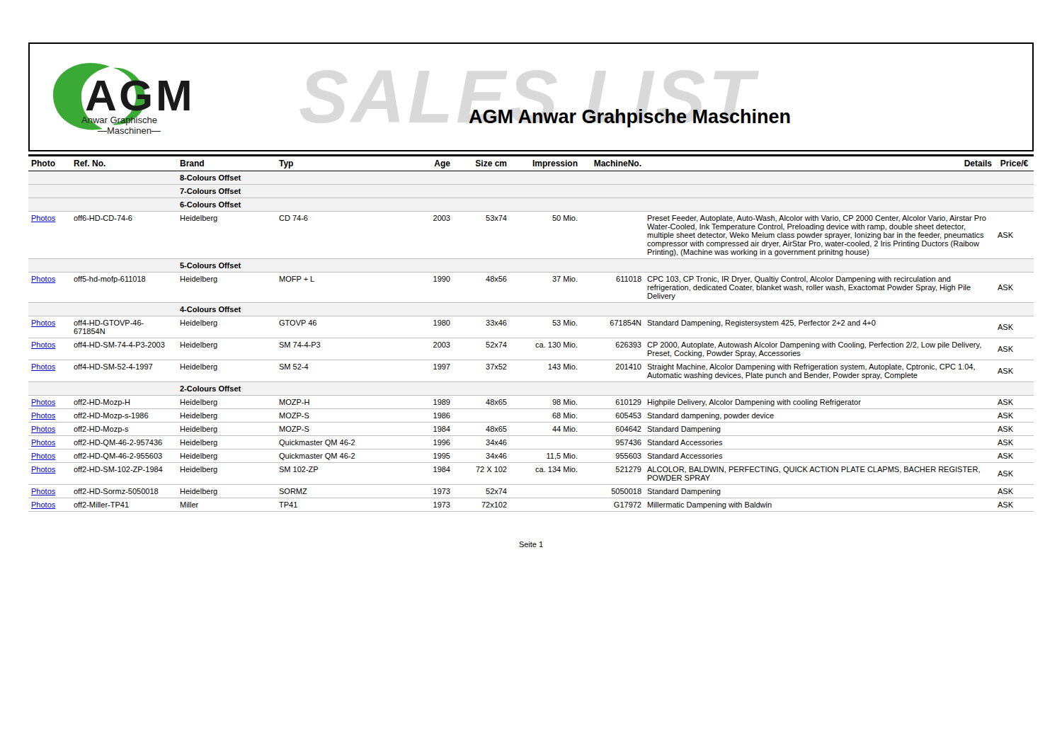A G M Anwar Graphische —Maschinen—
SALES LIST
AGM Anwar Grahpische Maschinen
| Photo | Ref. No. | Brand | Typ | Age | Size cm | Impression | MachineNo. | Details | Price/€ |
| --- | --- | --- | --- | --- | --- | --- | --- | --- | --- |
| | | 8-Colours Offset | | | | | | | |
| | | 7-Colours Offset | | | | | | | |
| | | 6-Colours Offset | | | | | | | |
| Photos | off6-HD-CD-74-6 | Heidelberg | CD 74-6 | 2003 | 53x74 | 50 Mio. | | Preset Feeder, Autoplate, Auto-Wash, Alcolor with Vario, CP 2000 Center, Alcolor Vario, Airstar Pro Water-Cooled, Ink Temperature Control, Preloading device with ramp, double sheet detector, multiple sheet detector, Weko Meium class powder sprayer, Ionizing bar in the feeder, pneumatics compressor with compressed air dryer, AirStar Pro, water-cooled, 2 Iris Printing Ductors (Raibow Printing), (Machine was working in a government prinitng house) | ASK |
| | | 5-Colours Offset | | | | | | | |
| Photos | off5-hd-mofp-611018 | Heidelberg | MOFP + L | 1990 | 48x56 | 37 Mio. | 611018 | CPC 103, CP Tronic, IR Dryer, Qualtiy Control, Alcolor Dampening with recirculation and refrigeration, dedicated Coater, blanket wash, roller wash, Exactomat Powder Spray, High Pile Delivery | ASK |
| | | 4-Colours Offset | | | | | | | |
| Photos | off4-HD-GTOVP-46-671854N | Heidelberg | GTOVP 46 | 1980 | 33x46 | 53 Mio. | 671854N | Standard Dampening, Registersystem 425, Perfector 2+2 and 4+0 | ASK |
| Photos | off4-HD-SM-74-4-P3-2003 | Heidelberg | SM 74-4-P3 | 2003 | 52x74 | ca. 130 Mio. | 626393 | CP 2000, Autoplate, Autowash Alcolor Dampening with Cooling, Perfection 2/2, Low pile Delivery, Preset, Cocking, Powder Spray, Accessories | ASK |
| Photos | off4-HD-SM-52-4-1997 | Heidelberg | SM 52-4 | 1997 | 37x52 | 143 Mio. | 201410 | Straight Machine, Alcolor Dampening with Refrigeration system, Autoplate, Cptronic, CPC 1.04, Automatic washing devices, Plate punch and Bender, Powder spray, Complete | ASK |
| | | 2-Colours Offset | | | | | | | |
| Photos | off2-HD-Mozp-H | Heidelberg | MOZP-H | 1989 | 48x65 | 98 Mio. | 610129 | Highpile Delivery, Alcolor Dampening with cooling Refrigerator | ASK |
| Photos | off2-HD-Mozp-s-1986 | Heidelberg | MOZP-S | 1986 | | 68 Mio. | 605453 | Standard dampening, powder device | ASK |
| Photos | off2-HD-Mozp-s | Heidelberg | MOZP-S | 1984 | 48x65 | 44 Mio. | 604642 | Standard Dampening | ASK |
| Photos | off2-HD-QM-46-2-957436 | Heidelberg | Quickmaster QM 46-2 | 1996 | 34x46 | | 957436 | Standard Accessories | ASK |
| Photos | off2-HD-QM-46-2-955603 | Heidelberg | Quickmaster QM 46-2 | 1995 | 34x46 | 11,5 Mio. | 955603 | Standard Accessories | ASK |
| Photos | off2-HD-SM-102-ZP-1984 | Heidelberg | SM 102-ZP | 1984 | 72 X 102 | ca. 134 Mio. | 521279 | ALCOLOR, BALDWIN, PERFECTING, QUICK ACTION PLATE CLAPMS, BACHER REGISTER, POWDER SPRAY | ASK |
| Photos | off2-HD-Sormz-5050018 | Heidelberg | SORMZ | 1973 | 52x74 | | 5050018 | Standard Dampening | ASK |
| Photos | off2-Miller-TP41 | Miller | TP41 | 1973 | 72x102 | | G17972 | Millermatic Dampening with Baldwin | ASK |
Seite 1